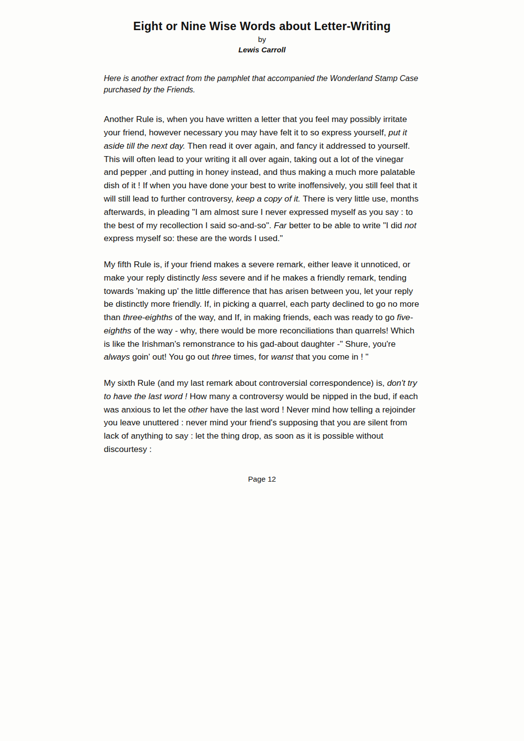Eight or Nine Wise Words about Letter-Writing
by
Lewis Carroll
Here is another extract from the pamphlet that accompanied the Wonderland Stamp Case purchased by the Friends.
Another Rule is, when you have written a letter that you feel may possibly irritate your friend, however necessary you may have felt it to so express yourself, put it aside till the next day. Then read it over again, and fancy it addressed to yourself. This will often lead to your writing it all over again, taking out a lot of the vinegar and pepper ,and putting in honey instead, and thus making a much more palatable dish of it ! If when you have done your best to write inoffensively, you still feel that it will still lead to further controversy, keep a copy of it. There is very little use, months afterwards, in pleading "I am almost sure I never expressed myself as you say : to the best of my recollection I said so-and-so". Far better to be able to write "I did not express myself so: these are the words I used."
My fifth Rule is, if your friend makes a severe remark, either leave it unnoticed, or make your reply distinctly less severe and if he makes a friendly remark, tending towards 'making up' the little difference that has arisen between you, let your reply be distinctly more friendly. If, in picking a quarrel, each party declined to go no more than three-eighths of the way, and If, in making friends, each was ready to go five-eighths of the way - why, there would be more reconciliations than quarrels! Which is like the Irishman's remonstrance to his gad-about daughter -" Shure, you're always goin' out! You go out three times, for wanst that you come in ! "
My sixth Rule (and my last remark about controversial correspondence) is, don't try to have the last word ! How many a controversy would be nipped in the bud, if each was anxious to let the other have the last word ! Never mind how telling a rejoinder you leave unuttered : never mind your friend's supposing that you are silent from lack of anything to say : let the thing drop, as soon as it is possible without discourtesy :
Page 12